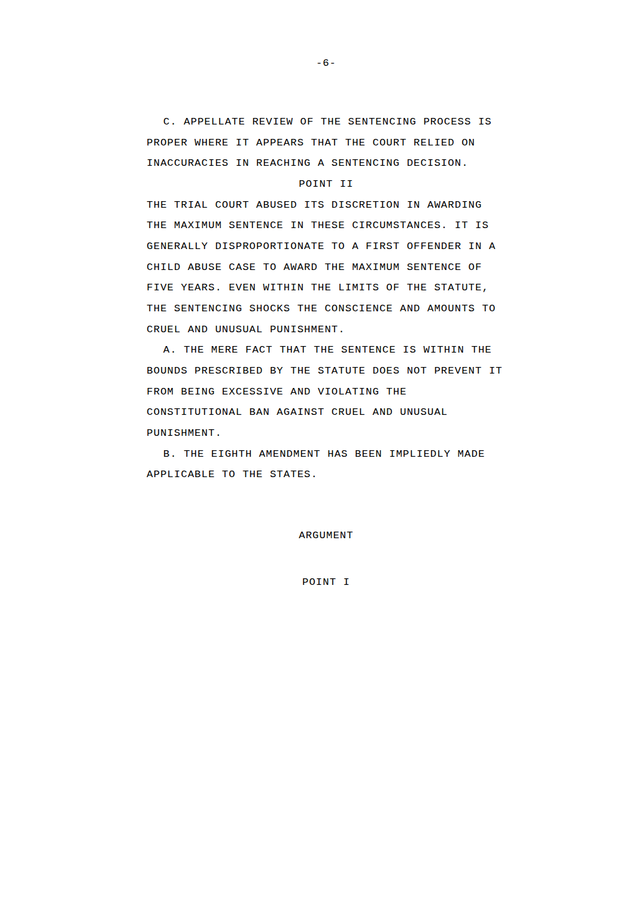-6-
C. APPELLATE REVIEW OF THE SENTENCING PROCESS IS PROPER WHERE IT APPEARS THAT THE COURT RELIED ON INACCURACIES IN REACHING A SENTENCING DECISION.
POINT II
THE TRIAL COURT ABUSED ITS DISCRETION IN AWARDING THE MAXIMUM SENTENCE IN THESE CIRCUMSTANCES. IT IS GENERALLY DISPROPORTIONATE TO A FIRST OFFENDER IN A CHILD ABUSE CASE TO AWARD THE MAXIMUM SENTENCE OF FIVE YEARS. EVEN WITHIN THE LIMITS OF THE STATUTE, THE SENTENCING SHOCKS THE CONSCIENCE AND AMOUNTS TO CRUEL AND UNUSUAL PUNISHMENT.
A. THE MERE FACT THAT THE SENTENCE IS WITHIN THE BOUNDS PRESCRIBED BY THE STATUTE DOES NOT PREVENT IT FROM BEING EXCESSIVE AND VIOLATING THE CONSTITUTIONAL BAN AGAINST CRUEL AND UNUSUAL PUNISHMENT.
B. THE EIGHTH AMENDMENT HAS BEEN IMPLIEDLY MADE APPLICABLE TO THE STATES.
ARGUMENT
POINT I